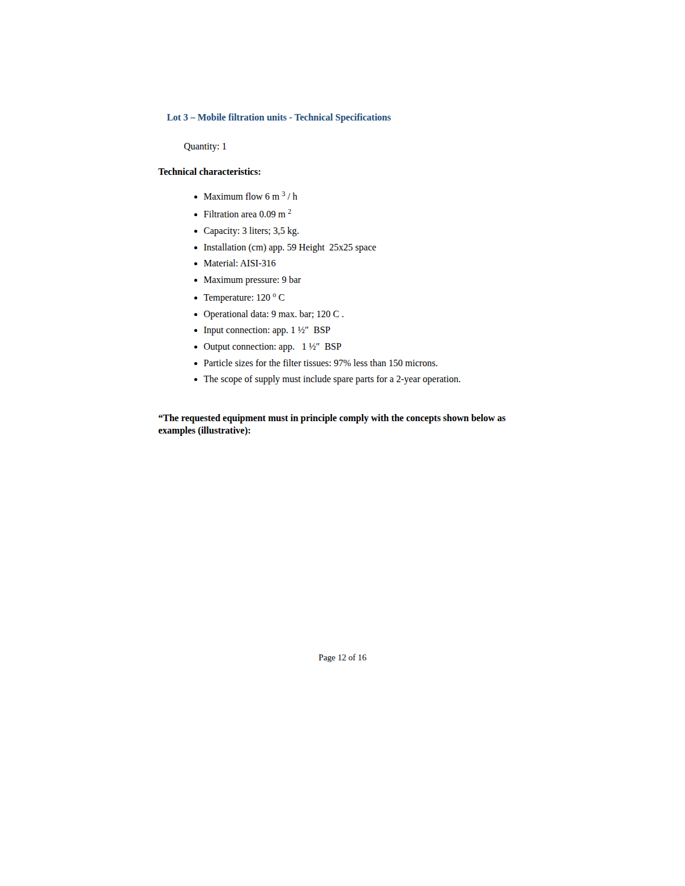Lot 3 – Mobile filtration units - Technical Specifications
Quantity: 1
Technical characteristics:
Maximum flow 6 m 3 / h
Filtration area 0.09 m 2
Capacity: 3 liters; 3,5 kg.
Installation (cm) app. 59 Height 25x25 space
Material: AISI-316
Maximum pressure: 9 bar
Temperature: 120 o C
Operational data: 9 max. bar; 120 C .
Input connection: app. 1 ½″ BSP
Output connection: app. 1 ½″ BSP
Particle sizes for the filter tissues: 97% less than 150 microns.
The scope of supply must include spare parts for a 2-year operation.
“The requested equipment must in principle comply with the concepts shown below as examples (illustrative):
Page 12 of 16